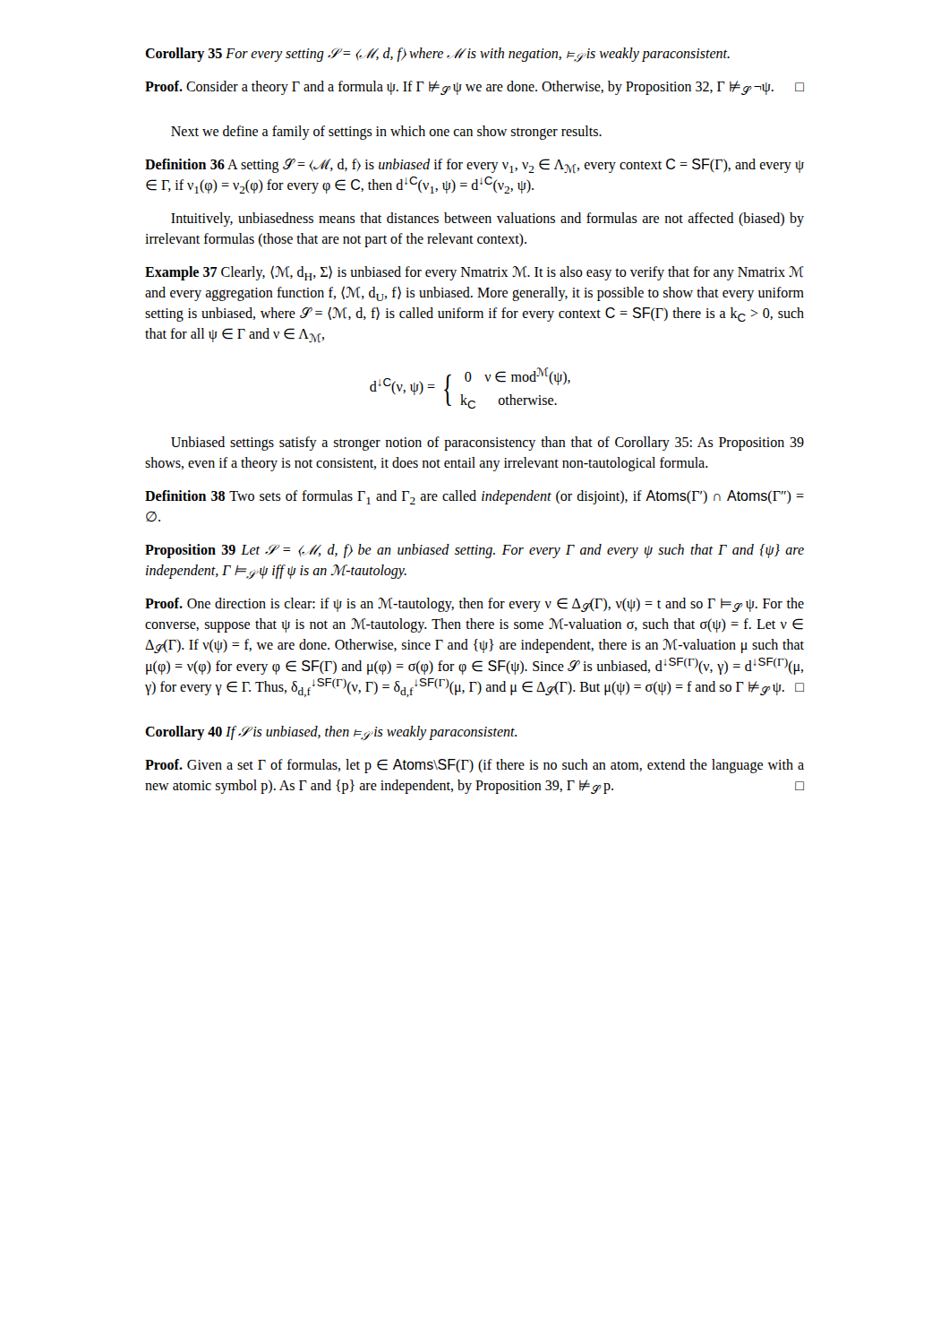Corollary 35 For every setting 𝒮 = ⟨ℳ, d, f⟩ where ℳ is with negation, ⊨𝒮 is weakly paraconsistent.
Proof. Consider a theory Γ and a formula ψ. If Γ ⊭𝒮 ψ we are done. Otherwise, by Proposition 32, Γ ⊭𝒮 ¬ψ. □
Next we define a family of settings in which one can show stronger results.
Definition 36 A setting 𝒮 = ⟨ℳ, d, f⟩ is unbiased if for every ν1, ν2 ∈ Λℳ, every context C = SF(Γ), and every ψ ∈ Γ, if ν1(φ) = ν2(φ) for every φ ∈ C, then d↓C(ν1, ψ) = d↓C(ν2, ψ).
Intuitively, unbiasedness means that distances between valuations and formulas are not affected (biased) by irrelevant formulas (those that are not part of the relevant context).
Example 37 Clearly, ⟨ℳ, dH, Σ⟩ is unbiased for every Nmatrix ℳ. It is also easy to verify that for any Nmatrix ℳ and every aggregation function f, ⟨ℳ, dU, f⟩ is unbiased. More generally, it is possible to show that every uniform setting is unbiased, where 𝒮 = ⟨ℳ, d, f⟩ is called uniform if for every context C = SF(Γ) there is a kC > 0, such that for all ψ ∈ Γ and ν ∈ Λℳ,
d↓C(ν, ψ) = {
| 0 | ν ∈ mod ℳ (ψ), |
| k C | otherwise. |
Unbiased settings satisfy a stronger notion of paraconsistency than that of Corollary 35: As Proposition 39 shows, even if a theory is not consistent, it does not entail any irrelevant non-tautological formula.
Definition 38 Two sets of formulas Γ1 and Γ2 are called independent (or disjoint), if Atoms(Γ′) ∩ Atoms(Γ″) = ∅.
Proposition 39 Let 𝒮 = ⟨ℳ, d, f⟩ be an unbiased setting. For every Γ and every ψ such that Γ and {ψ} are independent, Γ ⊨𝒮 ψ iff ψ is an ℳ-tautology.
Proof. One direction is clear: if ψ is an ℳ-tautology, then for every ν ∈ Δ𝒮(Γ), ν(ψ) = t and so Γ ⊨𝒮 ψ. For the converse, suppose that ψ is not an ℳ-tautology. Then there is some ℳ-valuation σ, such that σ(ψ) = f. Let ν ∈ Δ𝒮(Γ). If ν(ψ) = f, we are done. Otherwise, since Γ and {ψ} are independent, there is an ℳ-valuation μ such that μ(φ) = ν(φ) for every φ ∈ SF(Γ) and μ(φ) = σ(φ) for φ ∈ SF(ψ). Since 𝒮 is unbiased, d↓SF(Γ)(ν, γ) = d↓SF(Γ)(μ, γ) for every γ ∈ Γ. Thus, δd,f↓SF(Γ)(ν, Γ) = δd,f↓SF(Γ)(μ, Γ) and μ ∈ Δ𝒮(Γ). But μ(ψ) = σ(ψ) = f and so Γ ⊭𝒮 ψ. □
Corollary 40 If 𝒮 is unbiased, then ⊨𝒮 is weakly paraconsistent.
Proof. Given a set Γ of formulas, let p ∈ Atoms\SF(Γ) (if there is no such an atom, extend the language with a new atomic symbol p). As Γ and {p} are independent, by Proposition 39, Γ ⊭𝒮 p. □